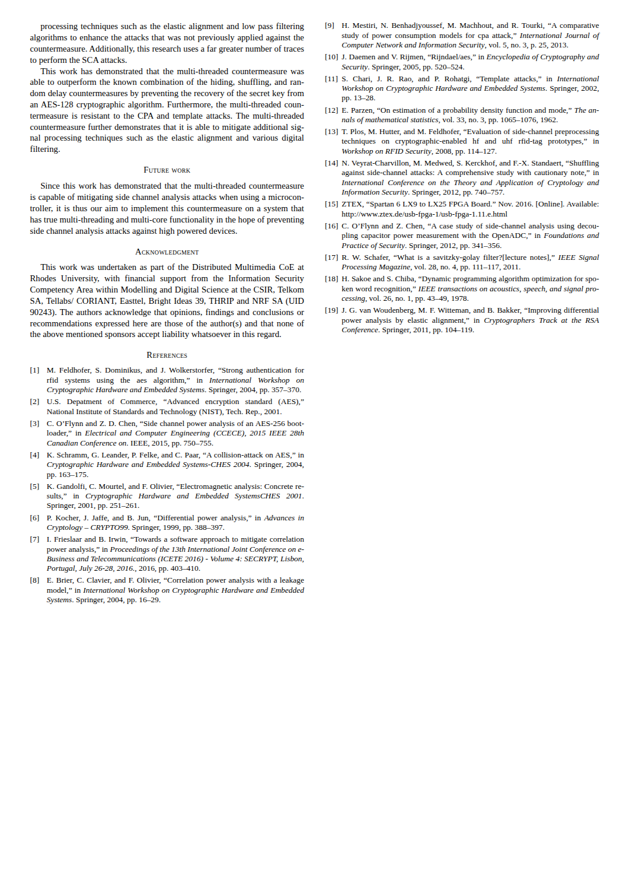processing techniques such as the elastic alignment and low pass filtering algorithms to enhance the attacks that was not previously applied against the countermeasure. Additionally, this research uses a far greater number of traces to perform the SCA attacks.
This work has demonstrated that the multi-threaded countermeasure was able to outperform the known combination of the hiding, shuffling, and random delay countermeasures by preventing the recovery of the secret key from an AES-128 cryptographic algorithm. Furthermore, the multi-threaded countermeasure is resistant to the CPA and template attacks. The multi-threaded countermeasure further demonstrates that it is able to mitigate additional signal processing techniques such as the elastic alignment and various digital filtering.
Future Work
Since this work has demonstrated that the multi-threaded countermeasure is capable of mitigating side channel analysis attacks when using a microcontroller, it is thus our aim to implement this countermeasure on a system that has true multi-threading and multi-core functionality in the hope of preventing side channel analysis attacks against high powered devices.
Acknowledgment
This work was undertaken as part of the Distributed Multimedia CoE at Rhodes University, with financial support from the Information Security Competency Area within Modelling and Digital Science at the CSIR, Telkom SA, Tellabs/ CORIANT, Easttel, Bright Ideas 39, THRIP and NRF SA (UID 90243). The authors acknowledge that opinions, findings and conclusions or recommendations expressed here are those of the author(s) and that none of the above mentioned sponsors accept liability whatsoever in this regard.
References
M. Feldhofer, S. Dominikus, and J. Wolkerstorfer, “Strong authentication for rfid systems using the aes algorithm,” in International Workshop on Cryptographic Hardware and Embedded Systems. Springer, 2004, pp. 357–370.
U.S. Depatment of Commerce, “Advanced encryption standard (AES),” National Institute of Standards and Technology (NIST), Tech. Rep., 2001.
C. O’Flynn and Z. D. Chen, “Side channel power analysis of an AES-256 bootloader,” in Electrical and Computer Engineering (CCECE), 2015 IEEE 28th Canadian Conference on. IEEE, 2015, pp. 750–755.
K. Schramm, G. Leander, P. Felke, and C. Paar, “A collision-attack on AES,” in Cryptographic Hardware and Embedded Systems-CHES 2004. Springer, 2004, pp. 163–175.
K. Gandolfi, C. Mourtel, and F. Olivier, “Electromagnetic analysis: Concrete results,” in Cryptographic Hardware and Embedded SystemsCHES 2001. Springer, 2001, pp. 251–261.
P. Kocher, J. Jaffe, and B. Jun, “Differential power analysis,” in Advances in Cryptology – CRYPTO99. Springer, 1999, pp. 388–397.
I. Frieslaar and B. Irwin, “Towards a software approach to mitigate correlation power analysis,” in Proceedings of the 13th International Joint Conference on e-Business and Telecommunications (ICETE 2016) - Volume 4: SECRYPT, Lisbon, Portugal, July 26-28, 2016., 2016, pp. 403–410.
E. Brier, C. Clavier, and F. Olivier, “Correlation power analysis with a leakage model,” in International Workshop on Cryptographic Hardware and Embedded Systems. Springer, 2004, pp. 16–29.
H. Mestiri, N. Benhadjyoussef, M. Machhout, and R. Tourki, “A comparative study of power consumption models for cpa attack,” International Journal of Computer Network and Information Security, vol. 5, no. 3, p. 25, 2013.
J. Daemen and V. Rijmen, “Rijndael/aes,” in Encyclopedia of Cryptography and Security. Springer, 2005, pp. 520–524.
S. Chari, J. R. Rao, and P. Rohatgi, “Template attacks,” in International Workshop on Cryptographic Hardware and Embedded Systems. Springer, 2002, pp. 13–28.
E. Parzen, “On estimation of a probability density function and mode,” The annals of mathematical statistics, vol. 33, no. 3, pp. 1065–1076, 1962.
T. Plos, M. Hutter, and M. Feldhofer, “Evaluation of side-channel preprocessing techniques on cryptographic-enabled hf and uhf rfid-tag prototypes,” in Workshop on RFID Security, 2008, pp. 114–127.
N. Veyrat-Charvillon, M. Medwed, S. Kerckhof, and F.-X. Standaert, “Shuffling against side-channel attacks: A comprehensive study with cautionary note,” in International Conference on the Theory and Application of Cryptology and Information Security. Springer, 2012, pp. 740–757.
ZTEX, “Spartan 6 LX9 to LX25 FPGA Board.” Nov. 2016. [Online]. Available: http://www.ztex.de/usb-fpga-1/usb-fpga-1.11.e.html
C. O’Flynn and Z. Chen, “A case study of side-channel analysis using decoupling capacitor power measurement with the OpenADC,” in Foundations and Practice of Security. Springer, 2012, pp. 341–356.
R. W. Schafer, “What is a savitzky-golay filter?[lecture notes],” IEEE Signal Processing Magazine, vol. 28, no. 4, pp. 111–117, 2011.
H. Sakoe and S. Chiba, “Dynamic programming algorithm optimization for spoken word recognition,” IEEE transactions on acoustics, speech, and signal processing, vol. 26, no. 1, pp. 43–49, 1978.
J. G. van Woudenberg, M. F. Witteman, and B. Bakker, “Improving differential power analysis by elastic alignment,” in Cryptographers Track at the RSA Conference. Springer, 2011, pp. 104–119.